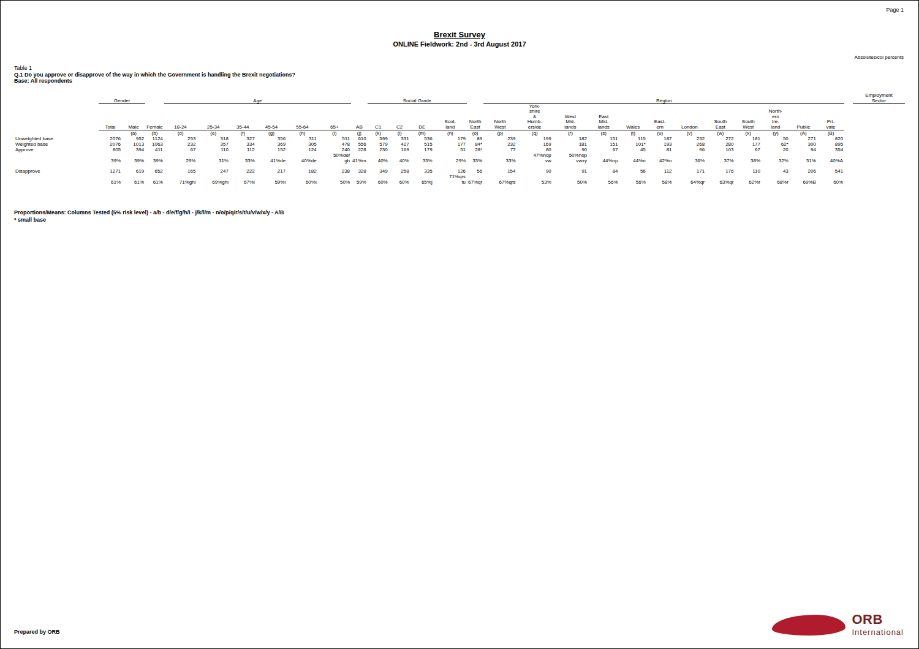Page 1
Brexit Survey
ONLINE Fieldwork: 2nd - 3rd August 2017
Absolutes/col percents
Table 1
Q.1 Do you approve or disapprove of the way in which the Government is handling the Brexit negotiations?
Base: All respondents
| | | Gender | | Age | | Social Grade | | Region | | Employment Sector |
| | | Total | Male | Female | 18-24 | 25-34 | 35-44 | 45-54 | 55-64 | 65+ | AB | C1 | C2 | DE | Scot- land | North East | North West | York- shire & Humb- erside | West Mid- lands | East Mid- lands | Wales | East- ern | London | South East | South West | North- ern Ire- land | Public | Pri- vate |
| | | | (a) | (b) | (d) | (e) | (f) | (g) | (h) | (i) | (j) | (k) | (l) | (m) | (n) | (o) | (p) | (q) | (r) | (s) | (t) | (u) | (v) | (w) | (x) | (y) | (A) | (B) |
| Unweighted base | | 2076 | 952 | 1124 | 253 | 318 | 327 | 356 | 311 | 511 | 610 | 599 | 331 | 536 | 179 | 89 | 239 | 199 | 182 | 151 | 115 | 187 | 232 | 272 | 181 | 50 | 271 | 820 |
| Weighted base | | 2076 | 1013 | 1063 | 232 | 357 | 334 | 369 | 305 | 478 | 556 | 579 | 427 | 515 | 177 | 84* | 232 | 169 | 181 | 151 | 101* | 193 | 268 | 280 | 177 | 62* | 300 | 895 |
| Approve | | 805 | 394 | 411 | 67 | 110 | 112 | 152 | 124 | 240 | 228 | 230 | 169 | 179 | 51 | 28* | 77 | 80 | 90 | 67 | 45 | 81 | 96 | 103 | 67 | 20 | 94 | 354 |
| | | 39% | 39% | 39% | 29% | 31% | 33% | 41%de | 40%de | 50%def gh | 41%m | 40% | 40% | 35% | 29% | 33% | 33% | 47%nop vw | 50%nop vwxy | 44%np | 44%n | 42%n | 36% | 37% | 38% | 32% | 31% | 40%A |
| Disapprove | | 1271 | 619 | 652 | 165 | 247 | 222 | 217 | 182 | 238 | 328 | 349 | 258 | 335 | 126 | 56 | 154 | 90 | 91 | 84 | 56 | 112 | 171 | 176 | 110 | 43 | 206 | 541 |
| | | 61% | 61% | 61% | 71%ghi | 69%ghi | 67%i | 59%i | 60%i | 50% | 59% | 60% | 60% | 65%j | 71%qrs tu | 67%qr | 67%qrs | 53% | 50% | 56% | 56% | 58% | 64%qr | 63%qr | 62%r | 68%r | 69%B | 60% |
Proportions/Means: Columns Tested (5% risk level) - a/b - d/e/f/g/h/i - j/k/l/m - n/o/p/q/r/s/t/u/v/w/x/y - A/B
* small base
Prepared by ORB
ORB
International